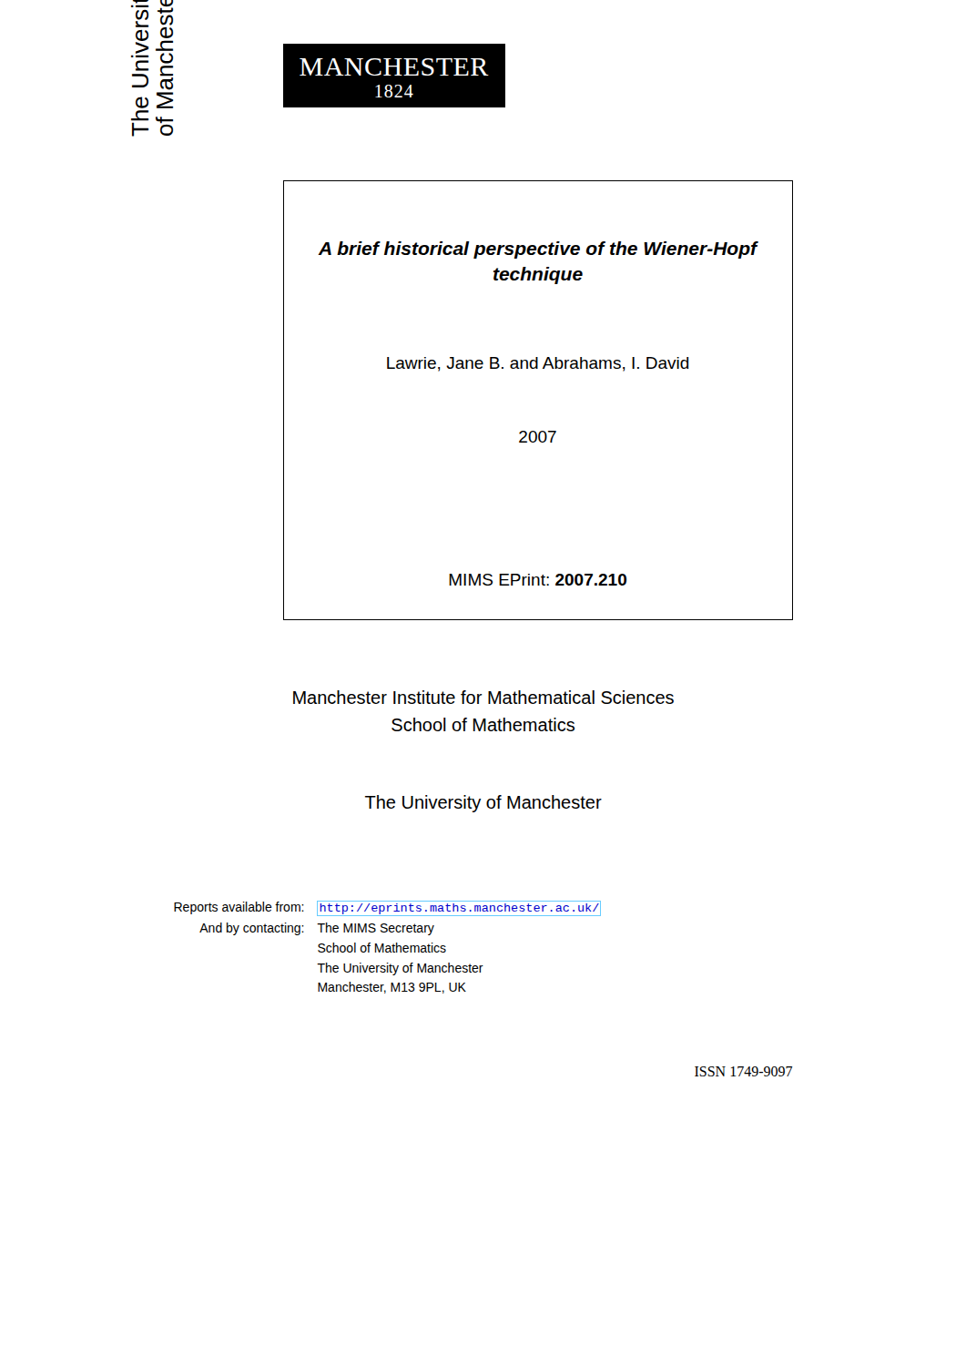Manchester
1824
The University of Manchester
A brief historical perspective of the Wiener-Hopf
technique
Lawrie, Jane B. and Abrahams, I. David
2007
MIMS EPrint: 2007.210
Manchester Institute for Mathematical Sciences
School of Mathematics
The University of Manchester
| Reports available from: | http://eprints.maths.manchester.ac.uk/ |
| And by contacting: | The MIMS Secretary |
| | School of Mathematics |
| | The University of Manchester |
| | Manchester, M13 9PL, UK |
ISSN 1749-9097